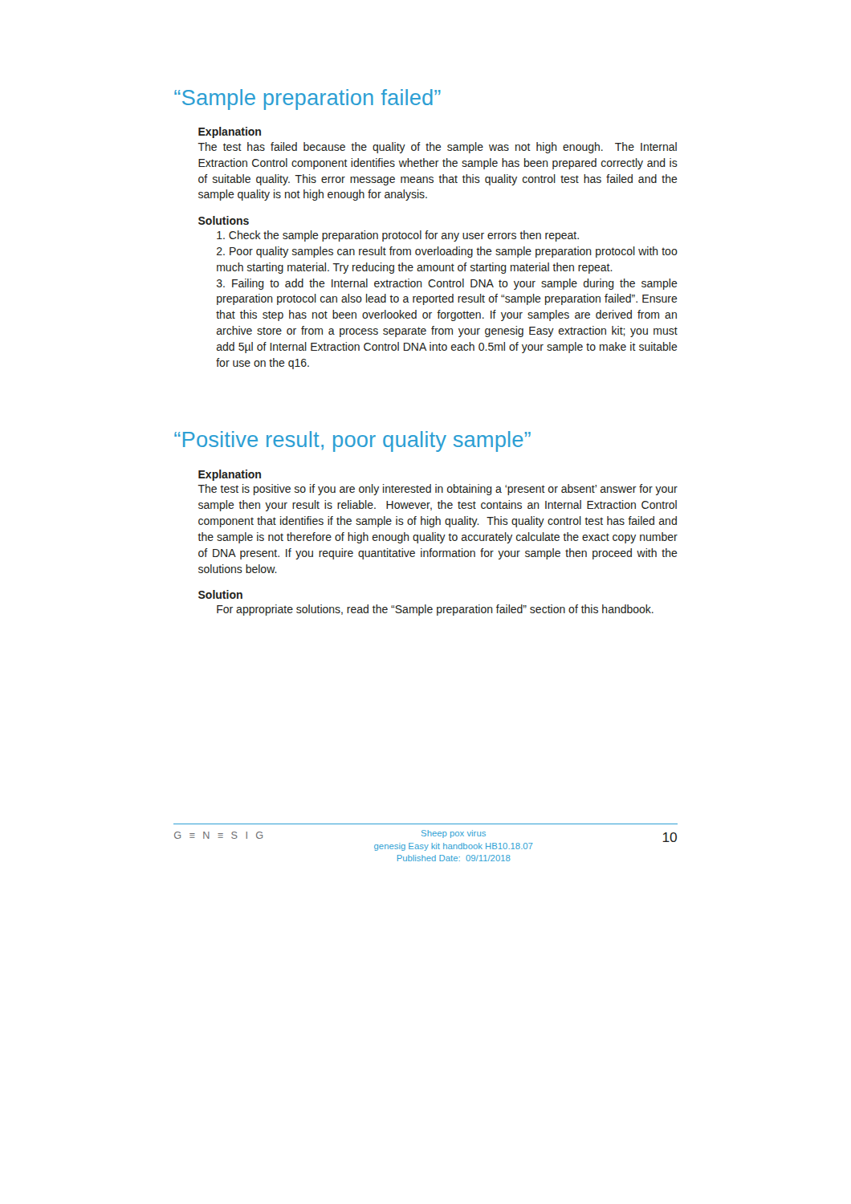“Sample preparation failed”
Explanation
The test has failed because the quality of the sample was not high enough. The Internal Extraction Control component identifies whether the sample has been prepared correctly and is of suitable quality. This error message means that this quality control test has failed and the sample quality is not high enough for analysis.
Solutions
1. Check the sample preparation protocol for any user errors then repeat.
2. Poor quality samples can result from overloading the sample preparation protocol with too much starting material. Try reducing the amount of starting material then repeat.
3. Failing to add the Internal extraction Control DNA to your sample during the sample preparation protocol can also lead to a reported result of “sample preparation failed”. Ensure that this step has not been overlooked or forgotten. If your samples are derived from an archive store or from a process separate from your genesig Easy extraction kit; you must add 5µl of Internal Extraction Control DNA into each 0.5ml of your sample to make it suitable for use on the q16.
“Positive result, poor quality sample”
Explanation
The test is positive so if you are only interested in obtaining a ‘present or absent’ answer for your sample then your result is reliable. However, the test contains an Internal Extraction Control component that identifies if the sample is of high quality. This quality control test has failed and the sample is not therefore of high enough quality to accurately calculate the exact copy number of DNA present. If you require quantitative information for your sample then proceed with the solutions below.
Solution
For appropriate solutions, read the “Sample preparation failed” section of this handbook.
G ≡ N ≡ S I G
Sheep pox virus
genesig Easy kit handbook HB10.18.07
Published Date: 09/11/2018
10